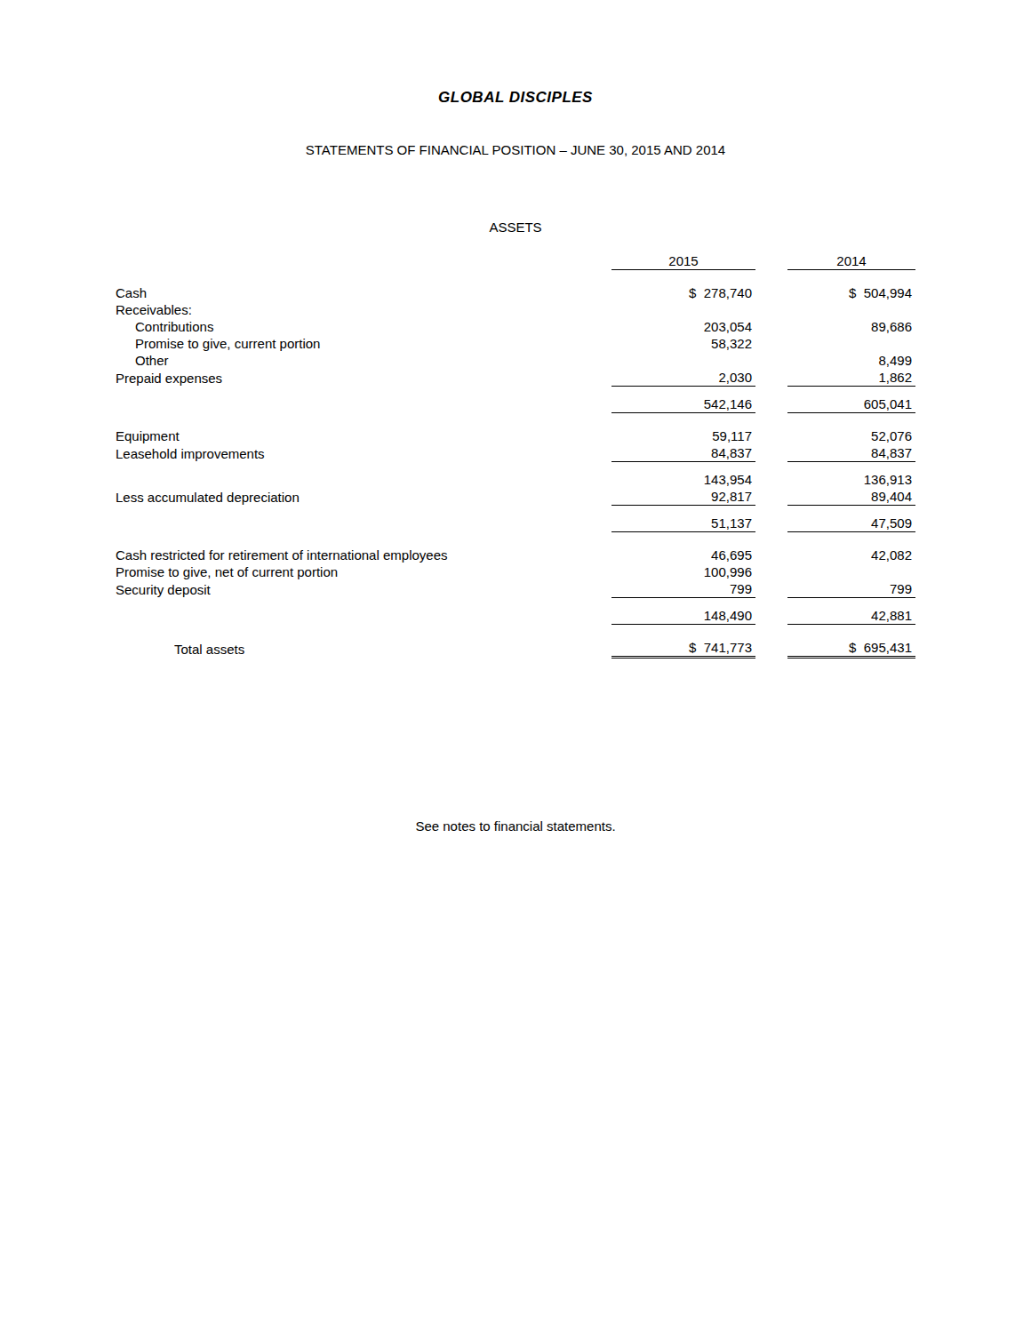GLOBAL DISCIPLES
STATEMENTS OF FINANCIAL POSITION – JUNE 30, 2015 AND 2014
ASSETS
| | | 2015 | | 2014 |
| Cash | | $ 278,740 | | $ 504,994 |
| Receivables: | | | | |
| Contributions | | 203,054 | | 89,686 |
| Promise to give, current portion | | 58,322 | | |
| Other | | | | 8,499 |
| Prepaid expenses | | 2,030 | | 1,862 |
| | | 542,146 | | 605,041 |
| Equipment | | 59,117 | | 52,076 |
| Leasehold improvements | | 84,837 | | 84,837 |
| | | 143,954 | | 136,913 |
| Less accumulated depreciation | | 92,817 | | 89,404 |
| | | 51,137 | | 47,509 |
| Cash restricted for retirement of international employees | | 46,695 | | 42,082 |
| Promise to give, net of current portion | | 100,996 | | |
| Security deposit | | 799 | | 799 |
| | | 148,490 | | 42,881 |
| Total assets | | $ 741,773 | | $ 695,431 |
See notes to financial statements.